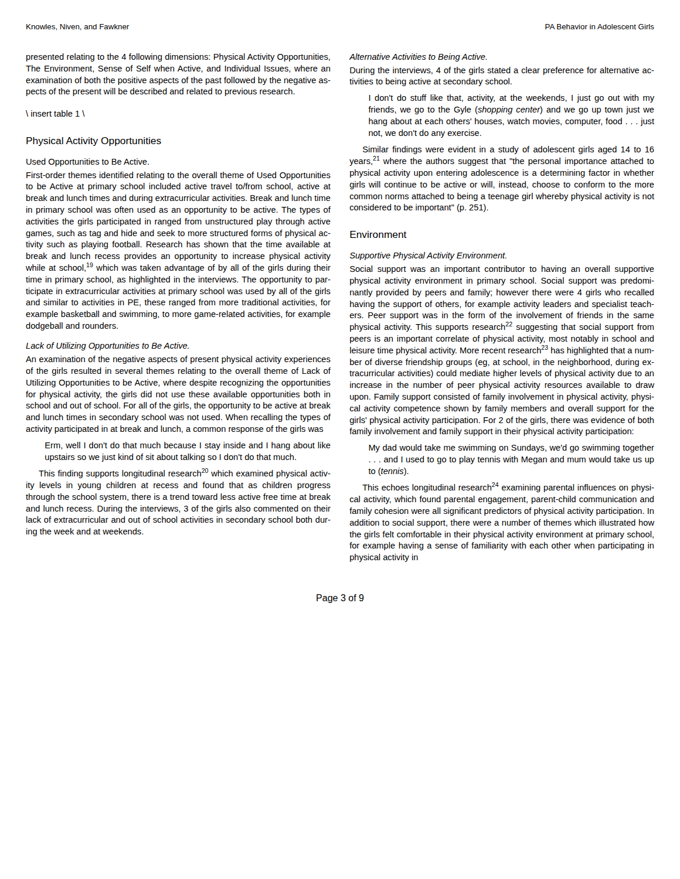Knowles, Niven, and Fawkner PA Behavior in Adolescent Girls
presented relating to the 4 following dimensions: Physical Activity Opportunities, The Environment, Sense of Self when Active, and Individual Issues, where an examination of both the positive aspects of the past followed by the negative aspects of the present will be described and related to previous research.
\ insert table 1 \
Physical Activity Opportunities
Used Opportunities to Be Active.
First-order themes identified relating to the overall theme of Used Opportunities to be Active at primary school included active travel to/from school, active at break and lunch times and during extracurricular activities. Break and lunch time in primary school was often used as an opportunity to be active. The types of activities the girls participated in ranged from unstructured play through active games, such as tag and hide and seek to more structured forms of physical activity such as playing football. Research has shown that the time available at break and lunch recess provides an opportunity to increase physical activity while at school,19 which was taken advantage of by all of the girls during their time in primary school, as highlighted in the interviews. The opportunity to participate in extracurricular activities at primary school was used by all of the girls and similar to activities in PE, these ranged from more traditional activities, for example basketball and swimming, to more game-related activities, for example dodgeball and rounders.
Lack of Utilizing Opportunities to Be Active.
An examination of the negative aspects of present physical activity experiences of the girls resulted in several themes relating to the overall theme of Lack of Utilizing Opportunities to be Active, where despite recognizing the opportunities for physical activity, the girls did not use these available opportunities both in school and out of school. For all of the girls, the opportunity to be active at break and lunch times in secondary school was not used. When recalling the types of activity participated in at break and lunch, a common response of the girls was
Erm, well I don't do that much because I stay inside and I hang about like upstairs so we just kind of sit about talking so I don't do that much.
This finding supports longitudinal research20 which examined physical activity levels in young children at recess and found that as children progress through the school system, there is a trend toward less active free time at break and lunch recess. During the interviews, 3 of the girls also commented on their lack of extracurricular and out of school activities in secondary school both during the week and at weekends.
Alternative Activities to Being Active.
During the interviews, 4 of the girls stated a clear preference for alternative activities to being active at secondary school.
I don't do stuff like that, activity, at the weekends, I just go out with my friends, we go to the Gyle (shopping center) and we go up town just we hang about at each others' houses, watch movies, computer, food . . . just not, we don't do any exercise.
Similar findings were evident in a study of adolescent girls aged 14 to 16 years,21 where the authors suggest that "the personal importance attached to physical activity upon entering adolescence is a determining factor in whether girls will continue to be active or will, instead, choose to conform to the more common norms attached to being a teenage girl whereby physical activity is not considered to be important" (p. 251).
Environment
Supportive Physical Activity Environment.
Social support was an important contributor to having an overall supportive physical activity environment in primary school. Social support was predominantly provided by peers and family; however there were 4 girls who recalled having the support of others, for example activity leaders and specialist teachers. Peer support was in the form of the involvement of friends in the same physical activity. This supports research22 suggesting that social support from peers is an important correlate of physical activity, most notably in school and leisure time physical activity. More recent research23 has highlighted that a number of diverse friendship groups (eg, at school, in the neighborhood, during extracurricular activities) could mediate higher levels of physical activity due to an increase in the number of peer physical activity resources available to draw upon. Family support consisted of family involvement in physical activity, physical activity competence shown by family members and overall support for the girls' physical activity participation. For 2 of the girls, there was evidence of both family involvement and family support in their physical activity participation:
My dad would take me swimming on Sundays, we'd go swimming together . . . and I used to go to play tennis with Megan and mum would take us up to (tennis).
This echoes longitudinal research24 examining parental influences on physical activity, which found parental engagement, parent-child communication and family cohesion were all significant predictors of physical activity participation. In addition to social support, there were a number of themes which illustrated how the girls felt comfortable in their physical activity environment at primary school, for example having a sense of familiarity with each other when participating in physical activity in
Page 3 of 9